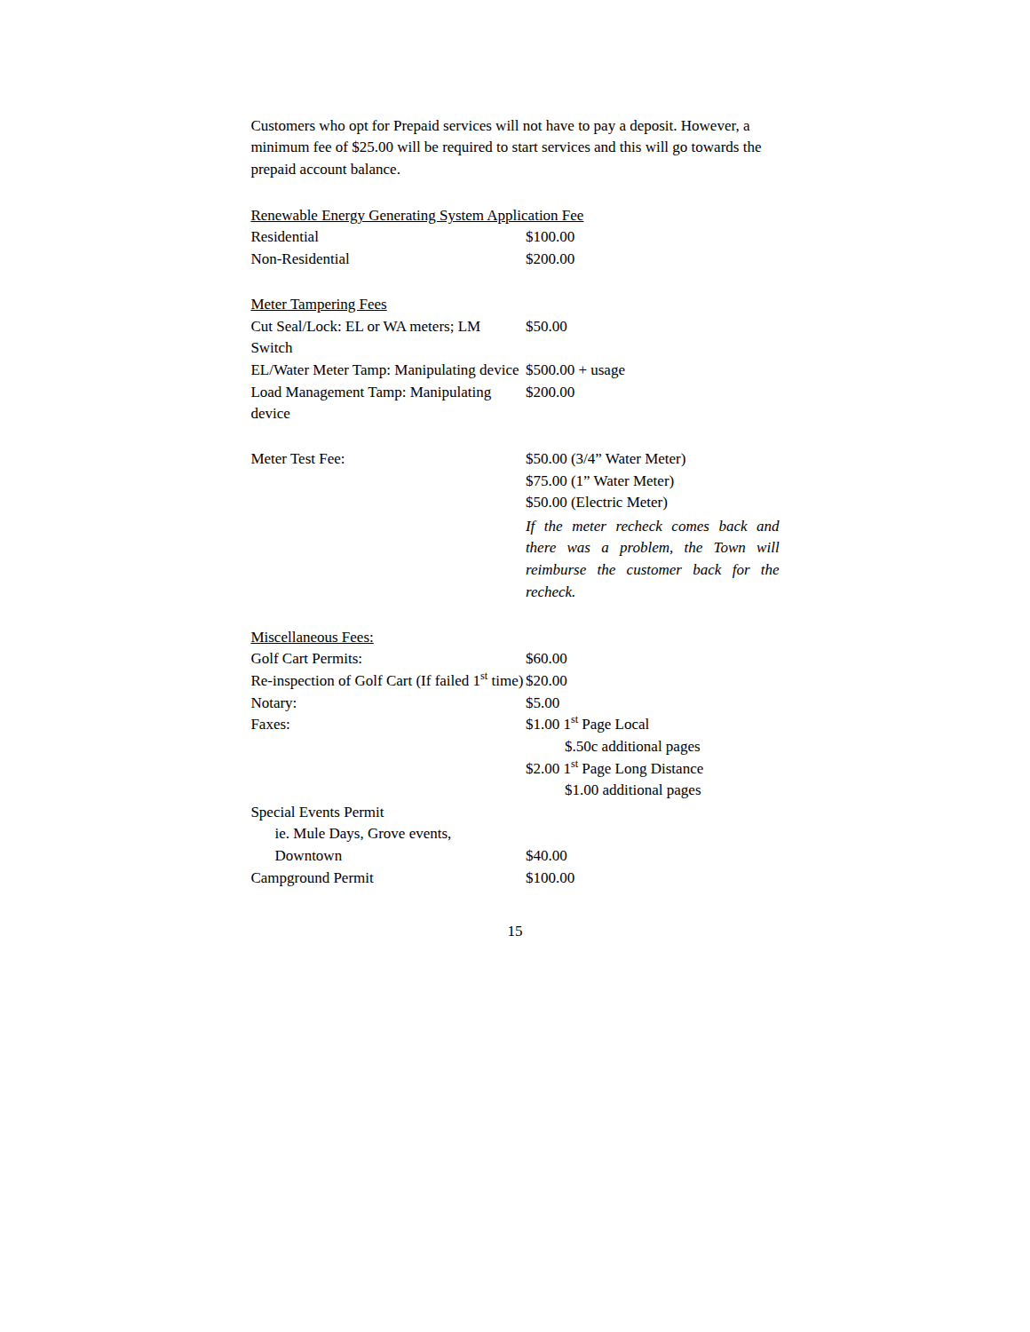Customers who opt for Prepaid services will not have to pay a deposit. However, a minimum fee of $25.00 will be required to start services and this will go towards the prepaid account balance.
Renewable Energy Generating System Application Fee
| Residential | $100.00 |
| Non-Residential | $200.00 |
Meter Tampering Fees
| Cut Seal/Lock: EL or WA meters; LM Switch | $50.00 |
| EL/Water Meter Tamp: Manipulating device | $500.00 + usage |
| Load Management Tamp: Manipulating device | $200.00 |
| Meter Test Fee: | $50.00 (3/4” Water Meter) $75.00 (1” Water Meter) $50.00 (Electric Meter) If the meter recheck comes back and there was a problem, the Town will reimburse the customer back for the recheck. |
Miscellaneous Fees:
| Golf Cart Permits: | $60.00 |
| Re-inspection of Golf Cart (If failed 1 st time) | $20.00 |
| Notary: | $5.00 |
| Faxes: | $1.00 1 st Page Local $.50c additional pages $2.00 1 st Page Long Distance $1.00 additional pages |
| Special Events Permit | |
| ie. Mule Days, Grove events, | |
| Downtown | $40.00 |
| Campground Permit | $100.00 |
15